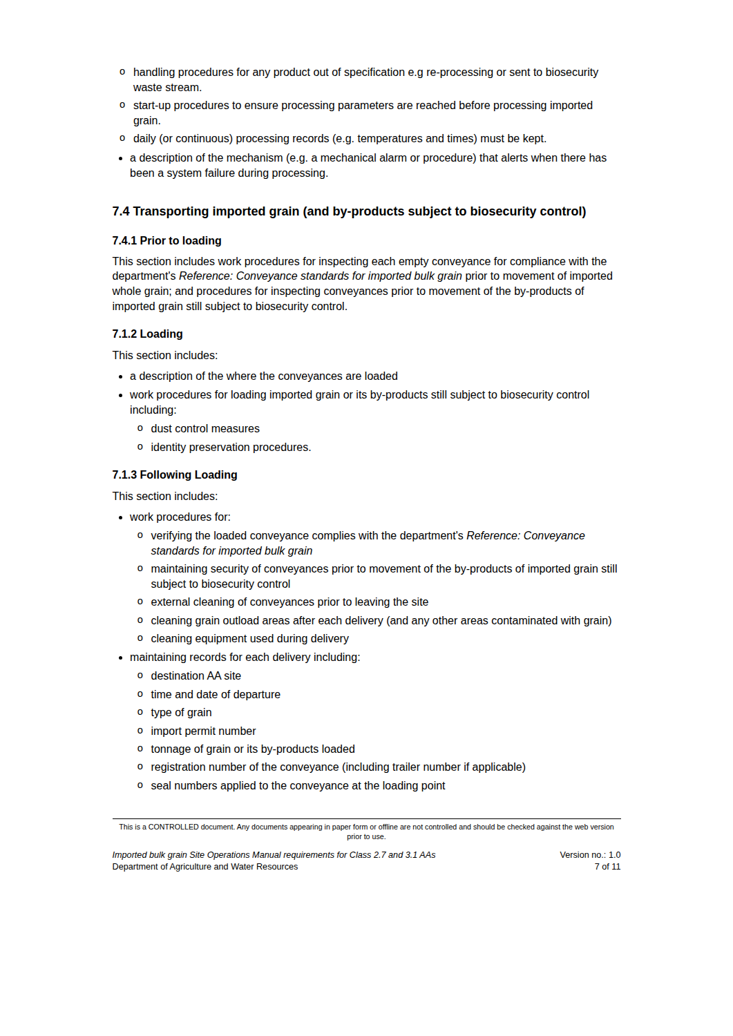handling procedures for any product out of specification e.g re-processing or sent to biosecurity waste stream.
start-up procedures to ensure processing parameters are reached before processing imported grain.
daily (or continuous) processing records (e.g. temperatures and times) must be kept.
a description of the mechanism (e.g. a mechanical alarm or procedure) that alerts when there has been a system failure during processing.
7.4 Transporting imported grain (and by-products subject to biosecurity control)
7.4.1 Prior to loading
This section includes work procedures for inspecting each empty conveyance for compliance with the department's Reference: Conveyance standards for imported bulk grain prior to movement of imported whole grain; and procedures for inspecting conveyances prior to movement of the by-products of imported grain still subject to biosecurity control.
7.1.2 Loading
This section includes:
a description of the where the conveyances are loaded
work procedures for loading imported grain or its by-products still subject to biosecurity control including:
dust control measures
identity preservation procedures.
7.1.3 Following Loading
This section includes:
work procedures for:
verifying the loaded conveyance complies with the department's Reference: Conveyance standards for imported bulk grain
maintaining security of conveyances prior to movement of the by-products of imported grain still subject to biosecurity control
external cleaning of conveyances prior to leaving the site
cleaning grain outload areas after each delivery (and any other areas contaminated with grain)
cleaning equipment used during delivery
maintaining records for each delivery including:
destination AA site
time and date of departure
type of grain
import permit number
tonnage of grain or its by-products loaded
registration number of the conveyance (including trailer number if applicable)
seal numbers applied to the conveyance at the loading point
This is a CONTROLLED document. Any documents appearing in paper form or offline are not controlled and should be checked against the web version prior to use.
Imported bulk grain Site Operations Manual requirements for Class 2.7 and 3.1 AAs
Department of Agriculture and Water Resources
Version no.: 1.0
7 of 11